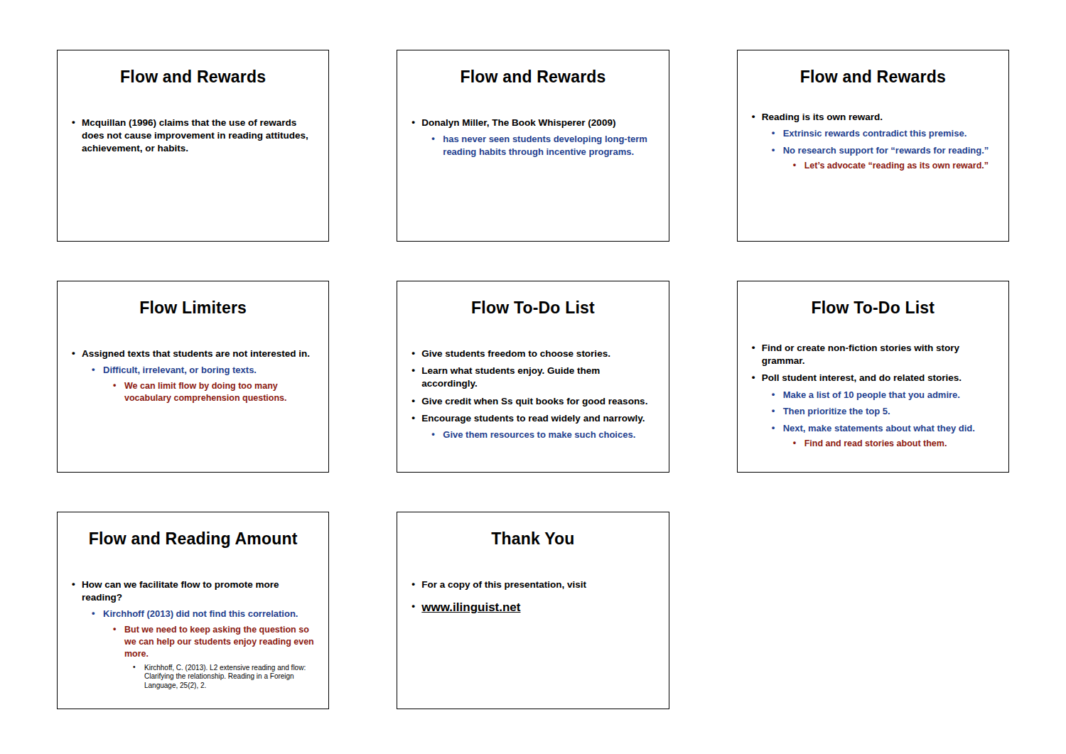Flow and Rewards
Mcquillan (1996) claims that the use of rewards does not cause improvement in reading attitudes, achievement, or habits.
Flow and Rewards
Donalyn Miller, The Book Whisperer (2009)
has never seen students developing long-term reading habits through incentive programs.
Flow and Rewards
Reading is its own reward.
Extrinsic rewards contradict this premise.
No research support for “rewards for reading.”
Let’s advocate “reading as its own reward.”
Flow Limiters
Assigned texts that students are not interested in.
Difficult, irrelevant, or boring texts.
We can limit flow by doing too many vocabulary comprehension questions.
Flow To-Do List
Give students freedom to choose stories.
Learn what students enjoy. Guide them accordingly.
Give credit when Ss quit books for good reasons.
Encourage students to read widely and narrowly.
Give them resources to make such choices.
Flow To-Do List
Find or create non-fiction stories with story grammar.
Poll student interest, and do related stories.
Make a list of 10 people that you admire.
Then prioritize the top 5.
Next, make statements about what they did.
Find and read stories about them.
Flow and Reading Amount
How can we facilitate flow to promote more reading?
Kirchhoff (2013) did not find this correlation.
But we need to keep asking the question so we can help our students enjoy reading even more.
Kirchhoff, C. (2013). L2 extensive reading and flow: Clarifying the relationship. Reading in a Foreign Language, 25(2), 2.
Thank You
For a copy of this presentation, visit
www.ilinguist.net